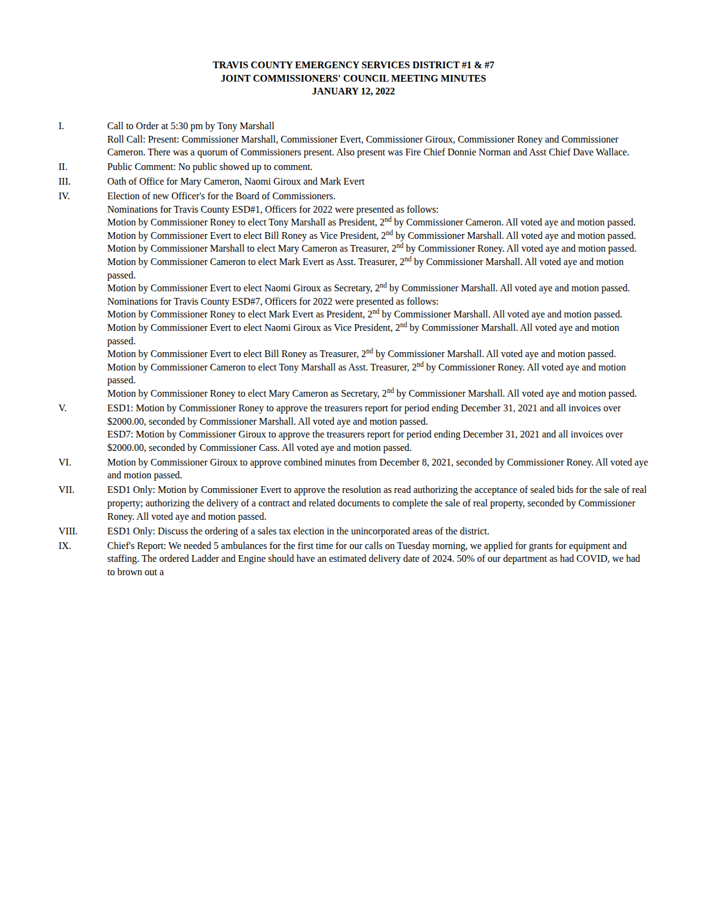Travis County Emergency Services District #1 & #7
Joint Commissioners' Council Meeting Minutes
January 12, 2022
I.
Call to Order at 5:30 pm by Tony Marshall
Roll Call: Present: Commissioner Marshall, Commissioner Evert, Commissioner Giroux, Commissioner Roney and Commissioner Cameron. There was a quorum of Commissioners present. Also present was Fire Chief Donnie Norman and Asst Chief Dave Wallace.
II.
Public Comment: No public showed up to comment.
III.
Oath of Office for Mary Cameron, Naomi Giroux and Mark Evert
IV.
Election of new Officer's for the Board of Commissioners.
Nominations for Travis County ESD#1, Officers for 2022 were presented as follows:
Motion by Commissioner Roney to elect Tony Marshall as President, 2nd by Commissioner Cameron. All voted aye and motion passed.
Motion by Commissioner Evert to elect Bill Roney as Vice President, 2nd by Commissioner Marshall. All voted aye and motion passed.
Motion by Commissioner Marshall to elect Mary Cameron as Treasurer, 2nd by Commissioner Roney. All voted aye and motion passed.
Motion by Commissioner Cameron to elect Mark Evert as Asst. Treasurer, 2nd by Commissioner Marshall. All voted aye and motion passed.
Motion by Commissioner Evert to elect Naomi Giroux as Secretary, 2nd by Commissioner Marshall. All voted aye and motion passed.
Nominations for Travis County ESD#7, Officers for 2022 were presented as follows:
Motion by Commissioner Roney to elect Mark Evert as President, 2nd by Commissioner Marshall. All voted aye and motion passed.
Motion by Commissioner Evert to elect Naomi Giroux as Vice President, 2nd by Commissioner Marshall. All voted aye and motion passed.
Motion by Commissioner Evert to elect Bill Roney as Treasurer, 2nd by Commissioner Marshall. All voted aye and motion passed.
Motion by Commissioner Cameron to elect Tony Marshall as Asst. Treasurer, 2nd by Commissioner Roney. All voted aye and motion passed.
Motion by Commissioner Roney to elect Mary Cameron as Secretary, 2nd by Commissioner Marshall. All voted aye and motion passed.
V.
ESD1: Motion by Commissioner Roney to approve the treasurers report for period ending December 31, 2021 and all invoices over $2000.00, seconded by Commissioner Marshall. All voted aye and motion passed.
ESD7: Motion by Commissioner Giroux to approve the treasurers report for period ending December 31, 2021 and all invoices over $2000.00, seconded by Commissioner Cass. All voted aye and motion passed.
VI.
Motion by Commissioner Giroux to approve combined minutes from December 8, 2021, seconded by Commissioner Roney. All voted aye and motion passed.
VII.
ESD1 Only: Motion by Commissioner Evert to approve the resolution as read authorizing the acceptance of sealed bids for the sale of real property; authorizing the delivery of a contract and related documents to complete the sale of real property, seconded by Commissioner Roney. All voted aye and motion passed.
VIII.
ESD1 Only: Discuss the ordering of a sales tax election in the unincorporated areas of the district.
IX.
Chief's Report: We needed 5 ambulances for the first time for our calls on Tuesday morning, we applied for grants for equipment and staffing. The ordered Ladder and Engine should have an estimated delivery date of 2024. 50% of our department as had COVID, we had to brown out a